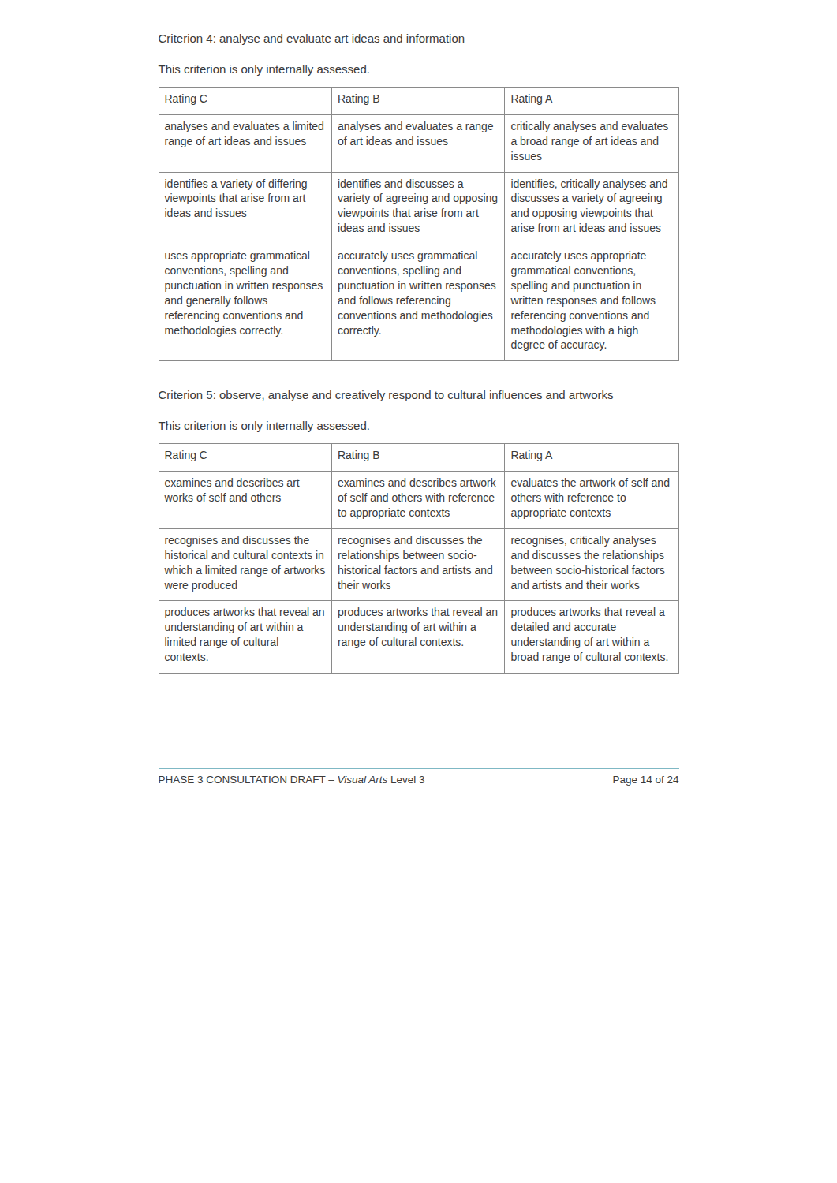Criterion 4: analyse and evaluate art ideas and information
This criterion is only internally assessed.
| Rating C | Rating B | Rating A |
| --- | --- | --- |
| analyses and evaluates a limited range of art ideas and issues | analyses and evaluates a range of art ideas and issues | critically analyses and evaluates a broad range of art ideas and issues |
| identifies a variety of differing viewpoints that arise from art ideas and issues | identifies and discusses a variety of agreeing and opposing viewpoints that arise from art ideas and issues | identifies, critically analyses and discusses a variety of agreeing and opposing viewpoints that arise from art ideas and issues |
| uses appropriate grammatical conventions, spelling and punctuation in written responses and generally follows referencing conventions and methodologies correctly. | accurately uses grammatical conventions, spelling and punctuation in written responses and follows referencing conventions and methodologies correctly. | accurately uses appropriate grammatical conventions, spelling and punctuation in written responses and follows referencing conventions and methodologies with a high degree of accuracy. |
Criterion 5: observe, analyse and creatively respond to cultural influences and artworks
This criterion is only internally assessed.
| Rating C | Rating B | Rating A |
| --- | --- | --- |
| examines and describes art works of self and others | examines and describes artwork of self and others with reference to appropriate contexts | evaluates the artwork of self and others with reference to appropriate contexts |
| recognises and discusses the historical and cultural contexts in which a limited range of artworks were produced | recognises and discusses the relationships between socio-historical factors and artists and their works | recognises, critically analyses and discusses the relationships between socio-historical factors and artists and their works |
| produces artworks that reveal an understanding of art within a limited range of cultural contexts. | produces artworks that reveal an understanding of art within a range of cultural contexts. | produces artworks that reveal a detailed and accurate understanding of art within a broad range of cultural contexts. |
PHASE 3 CONSULTATION DRAFT – Visual Arts Level 3
Page 14 of 24